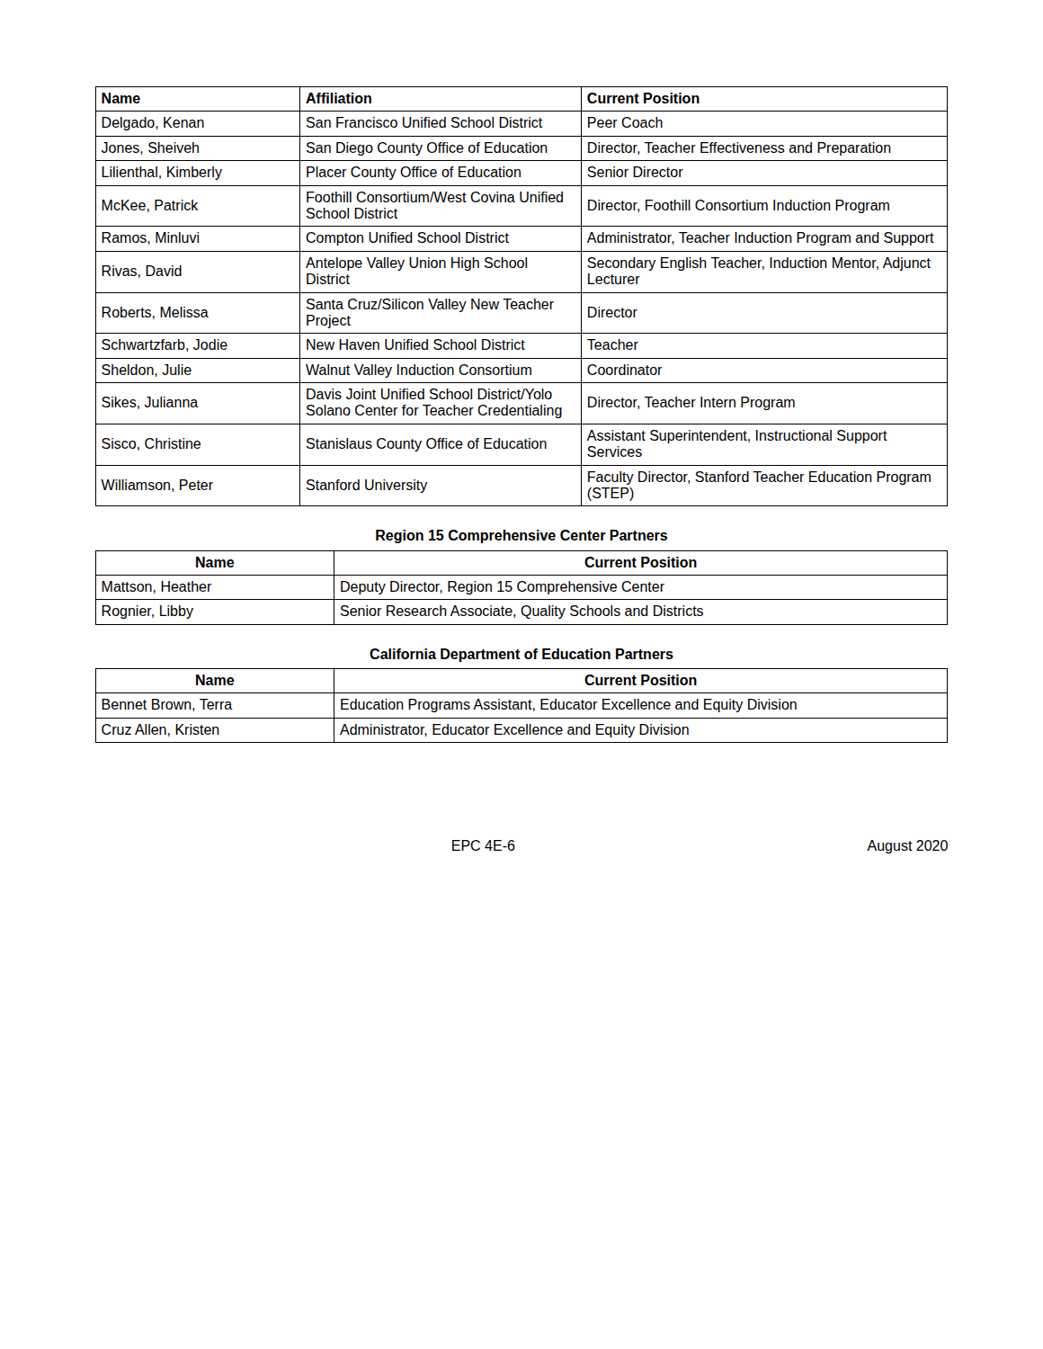| Name | Affiliation | Current Position |
| --- | --- | --- |
| Delgado, Kenan | San Francisco Unified School District | Peer Coach |
| Jones, Sheiveh | San Diego County Office of Education | Director, Teacher Effectiveness and Preparation |
| Lilienthal, Kimberly | Placer County Office of Education | Senior Director |
| McKee, Patrick | Foothill Consortium/West Covina Unified School District | Director, Foothill Consortium Induction Program |
| Ramos, Minluvi | Compton Unified School District | Administrator, Teacher Induction Program and Support |
| Rivas, David | Antelope Valley Union High School District | Secondary English Teacher, Induction Mentor, Adjunct Lecturer |
| Roberts, Melissa | Santa Cruz/Silicon Valley New Teacher Project | Director |
| Schwartzfarb, Jodie | New Haven Unified School District | Teacher |
| Sheldon, Julie | Walnut Valley Induction Consortium | Coordinator |
| Sikes, Julianna | Davis Joint Unified School District/Yolo Solano Center for Teacher Credentialing | Director, Teacher Intern Program |
| Sisco, Christine | Stanislaus County Office of Education | Assistant Superintendent, Instructional Support Services |
| Williamson, Peter | Stanford University | Faculty Director, Stanford Teacher Education Program (STEP) |
Region 15 Comprehensive Center Partners
| Name | Current Position |
| --- | --- |
| Mattson, Heather | Deputy Director, Region 15 Comprehensive Center |
| Rognier, Libby | Senior Research Associate, Quality Schools and Districts |
California Department of Education Partners
| Name | Current Position |
| --- | --- |
| Bennet Brown, Terra | Education Programs Assistant, Educator Excellence and Equity Division |
| Cruz Allen, Kristen | Administrator, Educator Excellence and Equity Division |
EPC 4E-6 August 2020